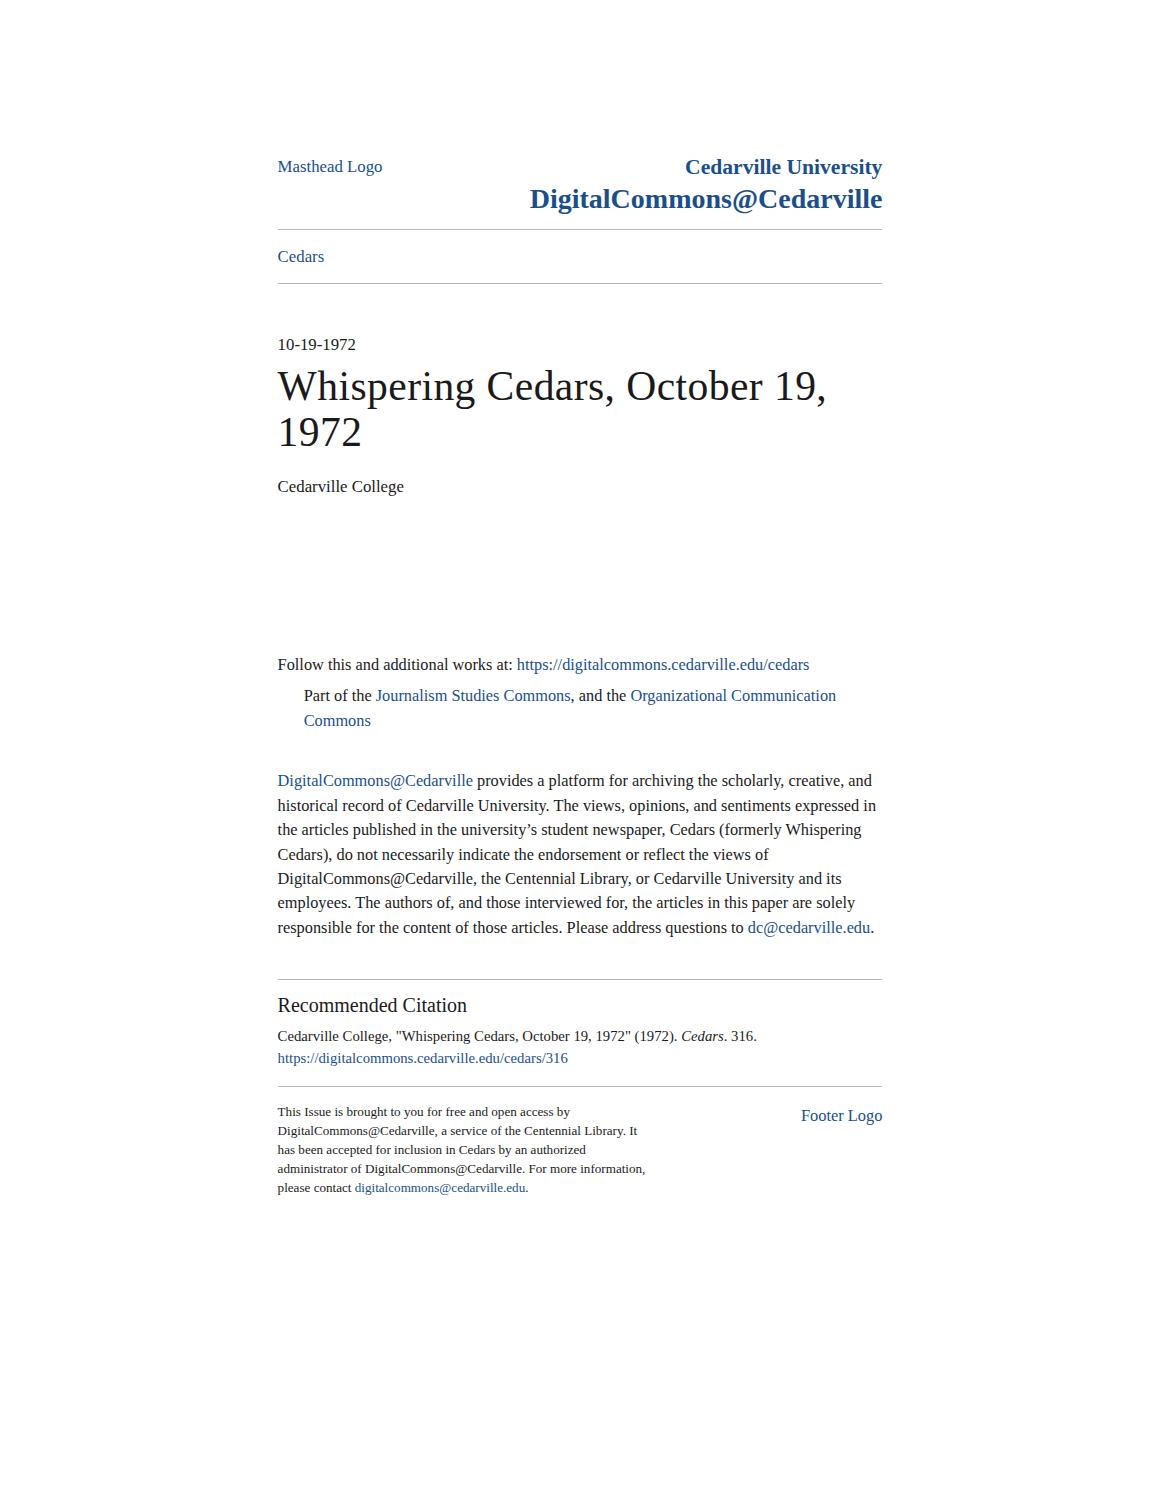Masthead Logo
Cedarville University DigitalCommons@Cedarville
Cedars
10-19-1972
Whispering Cedars, October 19, 1972
Cedarville College
Follow this and additional works at: https://digitalcommons.cedarville.edu/cedars
Part of the Journalism Studies Commons, and the Organizational Communication Commons
DigitalCommons@Cedarville provides a platform for archiving the scholarly, creative, and historical record of Cedarville University. The views, opinions, and sentiments expressed in the articles published in the university’s student newspaper, Cedars (formerly Whispering Cedars), do not necessarily indicate the endorsement or reflect the views of DigitalCommons@Cedarville, the Centennial Library, or Cedarville University and its employees. The authors of, and those interviewed for, the articles in this paper are solely responsible for the content of those articles. Please address questions to dc@cedarville.edu.
Recommended Citation
Cedarville College, "Whispering Cedars, October 19, 1972" (1972). Cedars. 316.
https://digitalcommons.cedarville.edu/cedars/316
This Issue is brought to you for free and open access by DigitalCommons@Cedarville, a service of the Centennial Library. It has been accepted for inclusion in Cedars by an authorized administrator of DigitalCommons@Cedarville. For more information, please contact digitalcommons@cedarville.edu.
Footer Logo